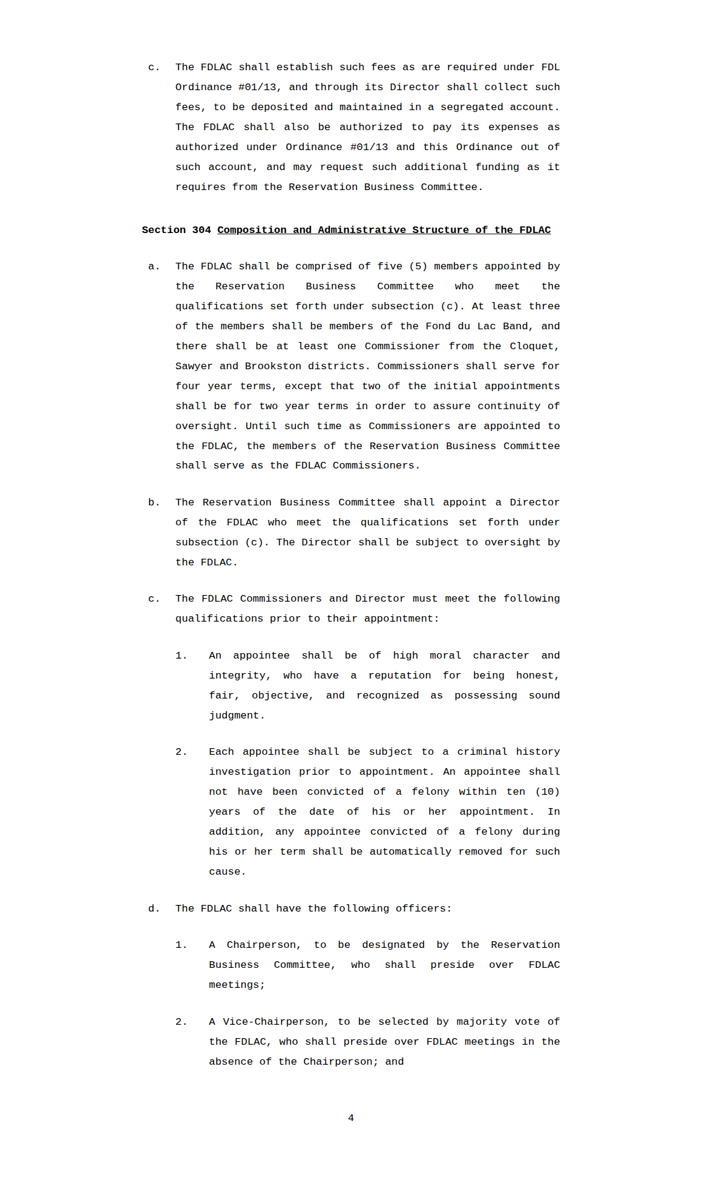c.
The FDLAC shall establish such fees as are required under FDL Ordinance #01/13, and through its Director shall collect such fees, to be deposited and maintained in a segregated account. The FDLAC shall also be authorized to pay its expenses as authorized under Ordinance #01/13 and this Ordinance out of such account, and may request such additional funding as it requires from the Reservation Business Committee.
Section 304
Composition and Administrative Structure of the FDLAC
a.
The FDLAC shall be comprised of five (5) members appointed by the Reservation Business Committee who meet the qualifications set forth under subsection (c). At least three of the members shall be members of the Fond du Lac Band, and there shall be at least one Commissioner from the Cloquet, Sawyer and Brookston districts. Commissioners shall serve for four year terms, except that two of the initial appointments shall be for two year terms in order to assure continuity of oversight. Until such time as Commissioners are appointed to the FDLAC, the members of the Reservation Business Committee shall serve as the FDLAC Commissioners.
b.
The Reservation Business Committee shall appoint a Director of the FDLAC who meet the qualifications set forth under subsection (c). The Director shall be subject to oversight by the FDLAC.
c.
The FDLAC Commissioners and Director must meet the following qualifications prior to their appointment:
1.
An appointee shall be of high moral character and integrity, who have a reputation for being honest, fair, objective, and recognized as possessing sound judgment.
2.
Each appointee shall be subject to a criminal history investigation prior to appointment. An appointee shall not have been convicted of a felony within ten (10) years of the date of his or her appointment. In addition, any appointee convicted of a felony during his or her term shall be automatically removed for such cause.
d.
The FDLAC shall have the following officers:
1.
A Chairperson, to be designated by the Reservation Business Committee, who shall preside over FDLAC meetings;
2.
A Vice-Chairperson, to be selected by majority vote of the FDLAC, who shall preside over FDLAC meetings in the absence of the Chairperson; and
4